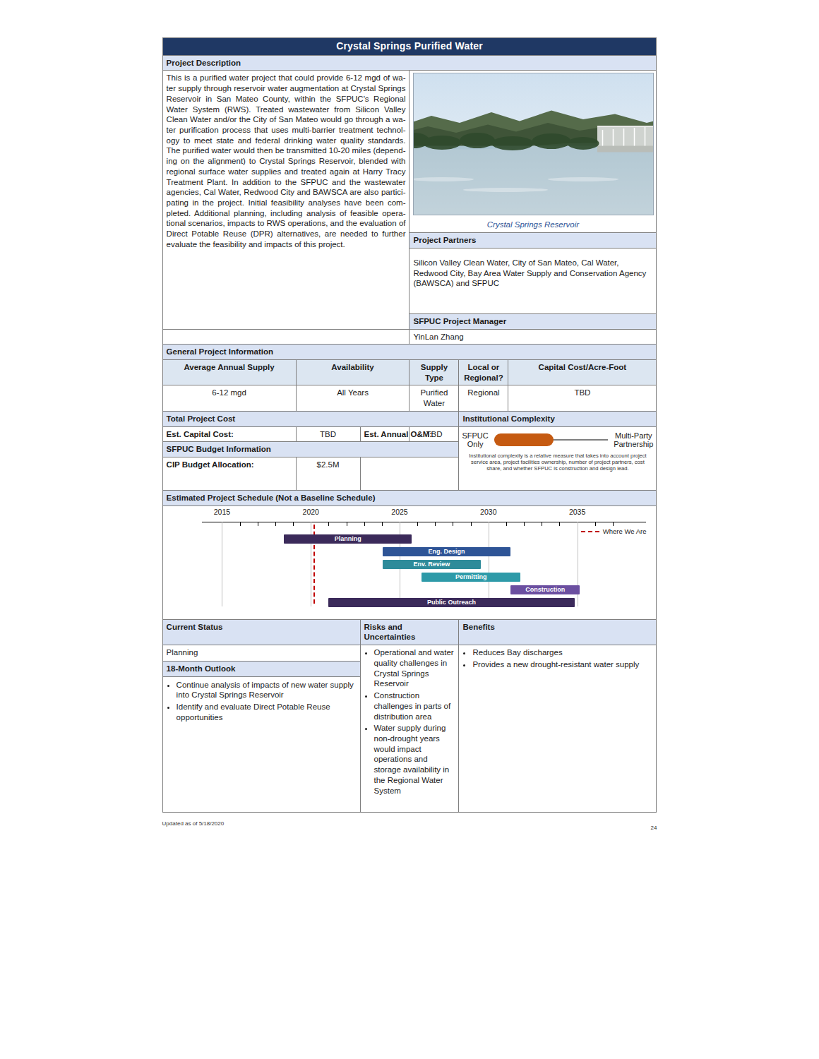| Crystal Springs Purified Water |
| Project Description |
| This is a purified water project that could provide 6-12 mgd of water supply through reservoir water augmentation at Crystal Springs Reservoir in San Mateo County, within the SFPUC's Regional Water System (RWS). Treated wastewater from Silicon Valley Clean Water and/or the City of San Mateo would go through a water purification process that uses multi-barrier treatment technology to meet state and federal drinking water quality standards. The purified water would then be transmitted 10-20 miles (depending on the alignment) to Crystal Springs Reservoir, blended with regional surface water supplies and treated again at Harry Tracy Treatment Plant. In addition to the SFPUC and the wastewater agencies, Cal Water, Redwood City and BAWSCA are also participating in the project. Initial feasibility analyses have been completed. Additional planning, including analysis of feasible operational scenarios, impacts to RWS operations, and the evaluation of Direct Potable Reuse (DPR) alternatives, are needed to further evaluate the feasibility and impacts of this project. | Crystal Springs Reservoir |
| Project Partners |
| Silicon Valley Clean Water, City of San Mateo, Cal Water, Redwood City, Bay Area Water Supply and Conservation Agency (BAWSCA) and SFPUC |
| SFPUC Project Manager |
| | YinLan Zhang |
| General Project Information |
| Average Annual Supply | Availability | Supply Type | Local or Regional? | Capital Cost/Acre-Foot |
| 6-12 mgd | All Years | Purified Water | Regional | TBD |
| Total Project Cost | Institutional Complexity |
| Est. Capital Cost: | TBD | Est. Annual O&M: | TBD | SFPUC Only Multi-Party Partnership Institutional complexity is a relative measure that takes into account project service area, project facilities ownership, number of project partners, cost share, and whether SFPUC is construction and design lead. |
| SFPUC Budget Information |
| CIP Budget Allocation: | $2.5M | |
| Estimated Project Schedule (Not a Baseline Schedule) |
| 2015 2020 2025 2030 2035 Where We Are Planning Eng. Design Env. Review Permitting Construction Public Outreach |
| Current Status | Risks and Uncertainties | Benefits |
| Planning 18-Month Outlook Continue analysis of impacts of new water supply into Crystal Springs Reservoir Identify and evaluate Direct Potable Reuse opportunities | Operational and water quality challenges in Crystal Springs Reservoir Construction challenges in parts of distribution area Water supply during non-drought years would impact operations and storage availability in the Regional Water System | Reduces Bay discharges Provides a new drought-resistant water supply |
Updated as of 5/18/2020
24